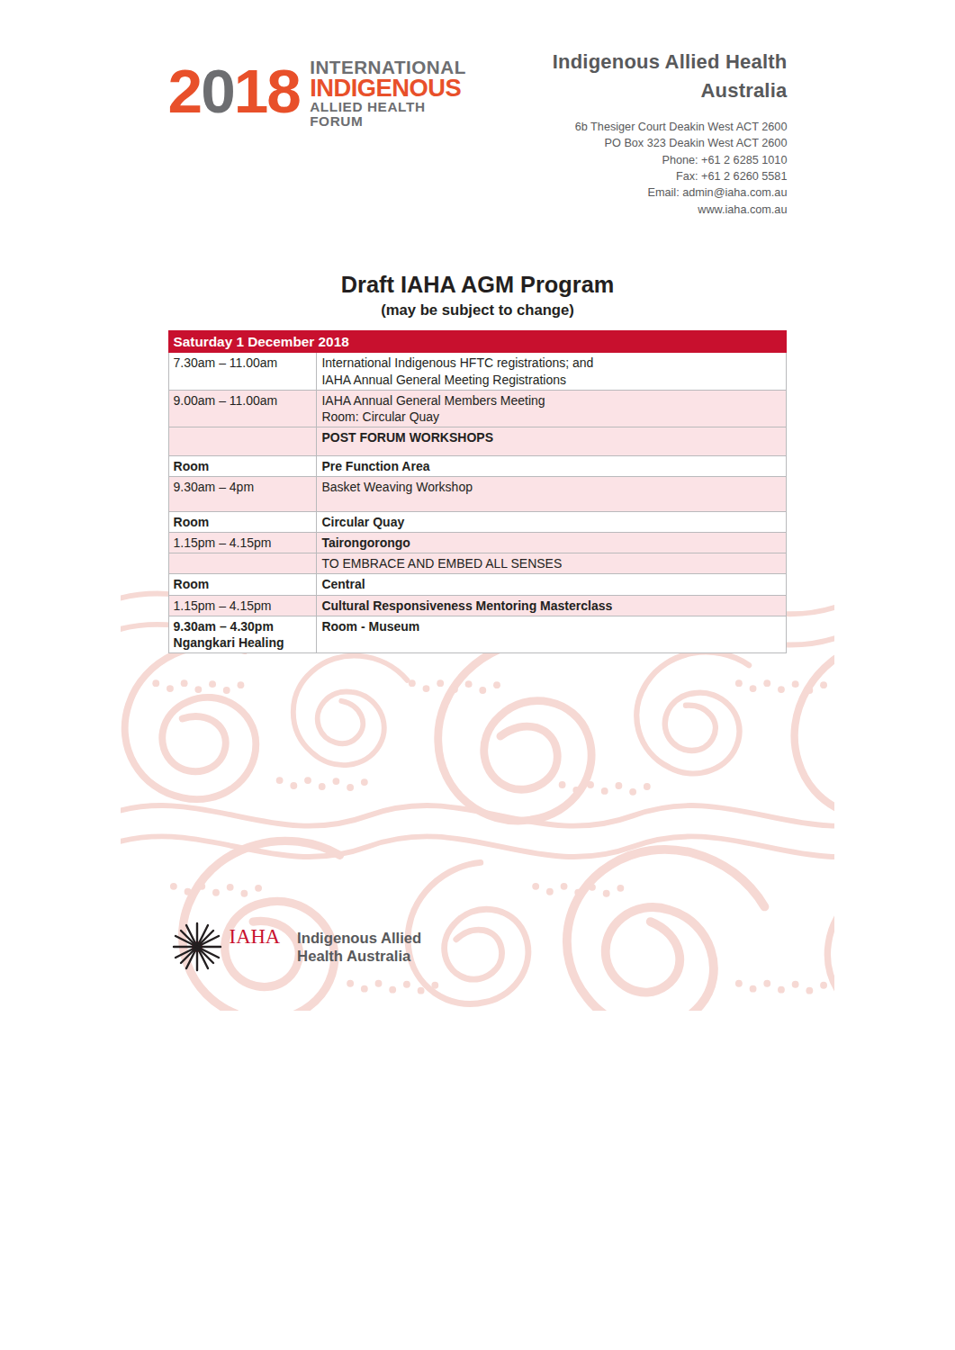2018
International
Indigenous
Allied Health Forum
Indigenous Allied Health Australia
6b Thesiger Court Deakin West ACT 2600
PO Box 323 Deakin West ACT 2600
Phone: +61 2 6285 1010
Fax: +61 2 6260 5581
Email: admin@iaha.com.au
www.iaha.com.au
Draft IAHA AGM Program
(may be subject to change)
| Saturday 1 December 2018 |
| 7.30am – 11.00am | International Indigenous HFTC registrations; and IAHA Annual General Meeting Registrations |
| 9.00am – 11.00am | IAHA Annual General Members Meeting Room: Circular Quay |
| | POST FORUM WORKSHOPS |
| Room | Pre Function Area |
| 9.30am – 4pm | Basket Weaving Workshop |
| Room | Circular Quay |
| 1.15pm – 4.15pm | Tairongorongo |
| | TO EMBRACE AND EMBED ALL SENSES |
| Room | Central |
| 1.15pm – 4.15pm | Cultural Responsiveness Mentoring Masterclass |
| 9.30am – 4.30pm Ngangkari Healing | Room - Museum |
IAHA
Indigenous Allied
Health Australia